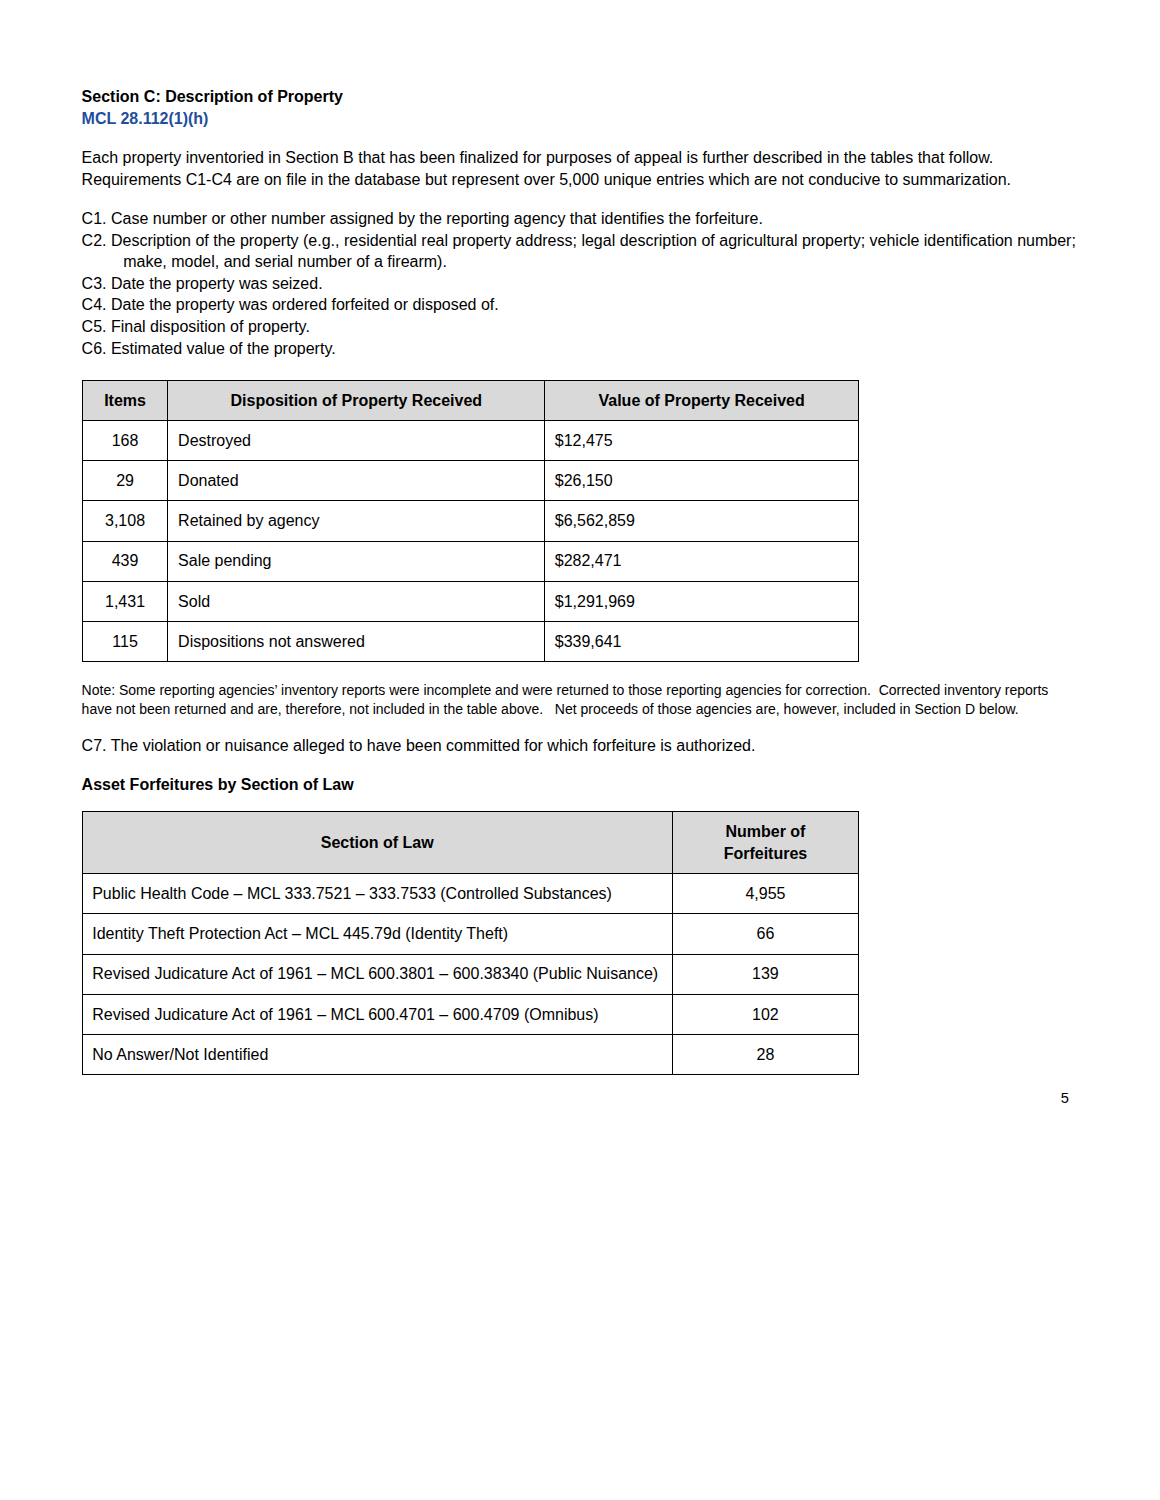Section C: Description of Property
MCL 28.112(1)(h)
Each property inventoried in Section B that has been finalized for purposes of appeal is further described in the tables that follow. Requirements C1-C4 are on file in the database but represent over 5,000 unique entries which are not conducive to summarization.
C1. Case number or other number assigned by the reporting agency that identifies the forfeiture.
C2. Description of the property (e.g., residential real property address; legal description of agricultural property; vehicle identification number; make, model, and serial number of a firearm).
C3. Date the property was seized.
C4. Date the property was ordered forfeited or disposed of.
C5. Final disposition of property.
C6. Estimated value of the property.
| Items | Disposition of Property Received | Value of Property Received |
| --- | --- | --- |
| 168 | Destroyed | $12,475 |
| 29 | Donated | $26,150 |
| 3,108 | Retained by agency | $6,562,859 |
| 439 | Sale pending | $282,471 |
| 1,431 | Sold | $1,291,969 |
| 115 | Dispositions not answered | $339,641 |
Note: Some reporting agencies’ inventory reports were incomplete and were returned to those reporting agencies for correction. Corrected inventory reports have not been returned and are, therefore, not included in the table above. Net proceeds of those agencies are, however, included in Section D below.
C7. The violation or nuisance alleged to have been committed for which forfeiture is authorized.
Asset Forfeitures by Section of Law
| Section of Law | Number of Forfeitures |
| --- | --- |
| Public Health Code – MCL 333.7521 – 333.7533 (Controlled Substances) | 4,955 |
| Identity Theft Protection Act – MCL 445.79d (Identity Theft) | 66 |
| Revised Judicature Act of 1961 – MCL 600.3801 – 600.38340 (Public Nuisance) | 139 |
| Revised Judicature Act of 1961 – MCL 600.4701 – 600.4709 (Omnibus) | 102 |
| No Answer/Not Identified | 28 |
5